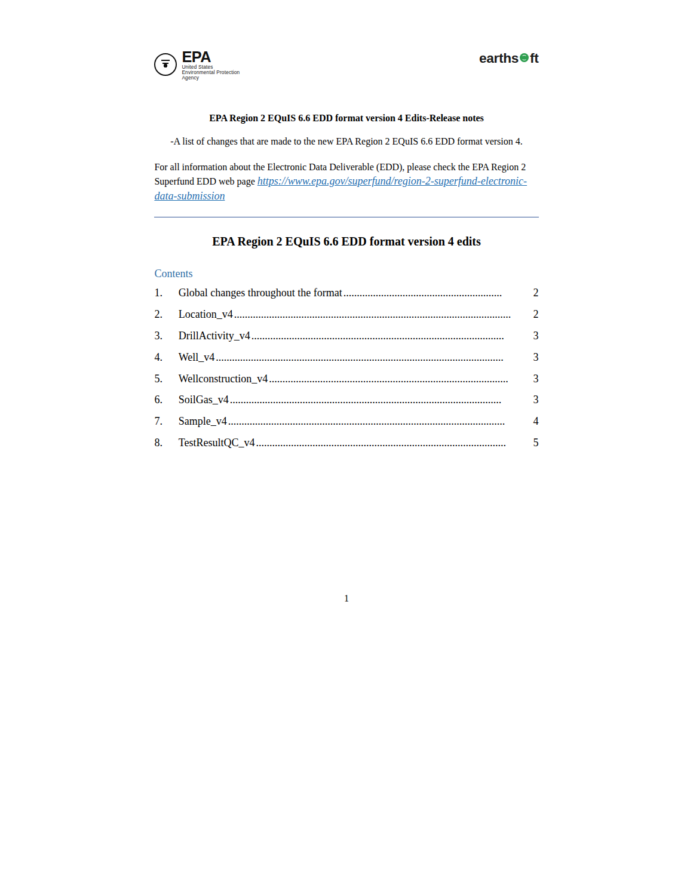EPA United States
Environmental Protection
Agency
earths ft
EPA Region 2 EQuIS 6.6 EDD format version 4 Edits-Release notes
-A list of changes that are made to the new EPA Region 2 EQuIS 6.6 EDD format version 4.
For all information about the Electronic Data Deliverable (EDD), please check the EPA Region 2 Superfund EDD web page https://www.epa.gov/superfund/region-2-superfund-electronic-data-submission
EPA Region 2 EQuIS 6.6 EDD format version 4 edits
Contents
1. Global changes throughout the format........................................................... 2
2. Location_v4....................................................................................................... 2
3. DrillActivity_v4.............................................................................................. 3
4. Well_v4........................................................................................................... 3
5. Wellconstruction_v4......................................................................................... 3
6. SoilGas_v4..................................................................................................... 3
7. Sample_v4....................................................................................................... 4
8. TestResultQC_v4............................................................................................. 5
1